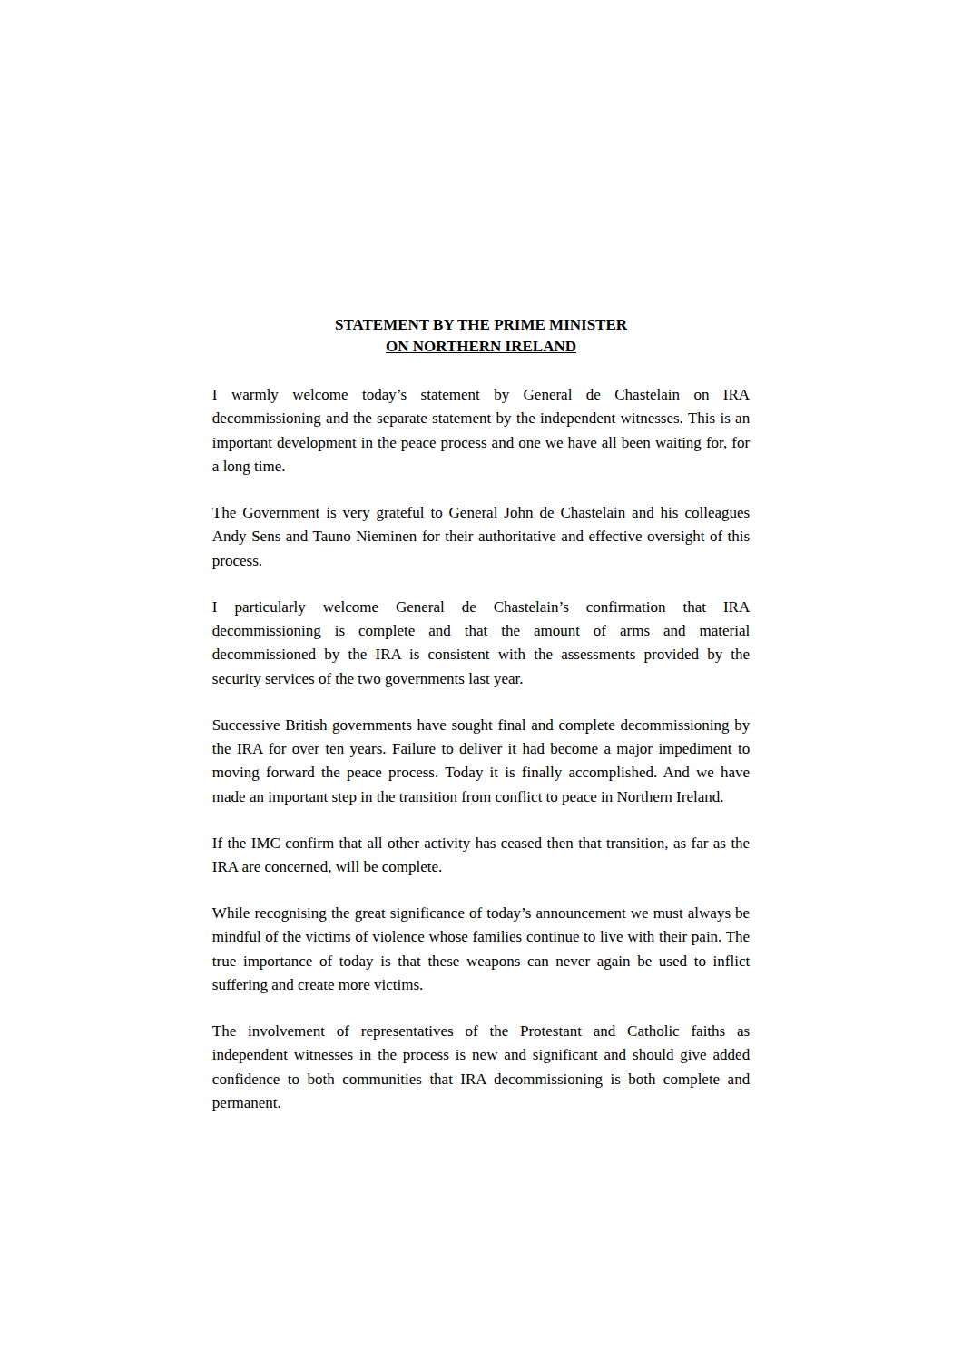STATEMENT BY THE PRIME MINISTER ON NORTHERN IRELAND
I warmly welcome today’s statement by General de Chastelain on IRA decommissioning and the separate statement by the independent witnesses. This is an important development in the peace process and one we have all been waiting for, for a long time.
The Government is very grateful to General John de Chastelain and his colleagues Andy Sens and Tauno Nieminen for their authoritative and effective oversight of this process.
I particularly welcome General de Chastelain’s confirmation that IRA decommissioning is complete and that the amount of arms and material decommissioned by the IRA is consistent with the assessments provided by the security services of the two governments last year.
Successive British governments have sought final and complete decommissioning by the IRA for over ten years. Failure to deliver it had become a major impediment to moving forward the peace process. Today it is finally accomplished. And we have made an important step in the transition from conflict to peace in Northern Ireland.
If the IMC confirm that all other activity has ceased then that transition, as far as the IRA are concerned, will be complete.
While recognising the great significance of today’s announcement we must always be mindful of the victims of violence whose families continue to live with their pain. The true importance of today is that these weapons can never again be used to inflict suffering and create more victims.
The involvement of representatives of the Protestant and Catholic faiths as independent witnesses in the process is new and significant and should give added confidence to both communities that IRA decommissioning is both complete and permanent.